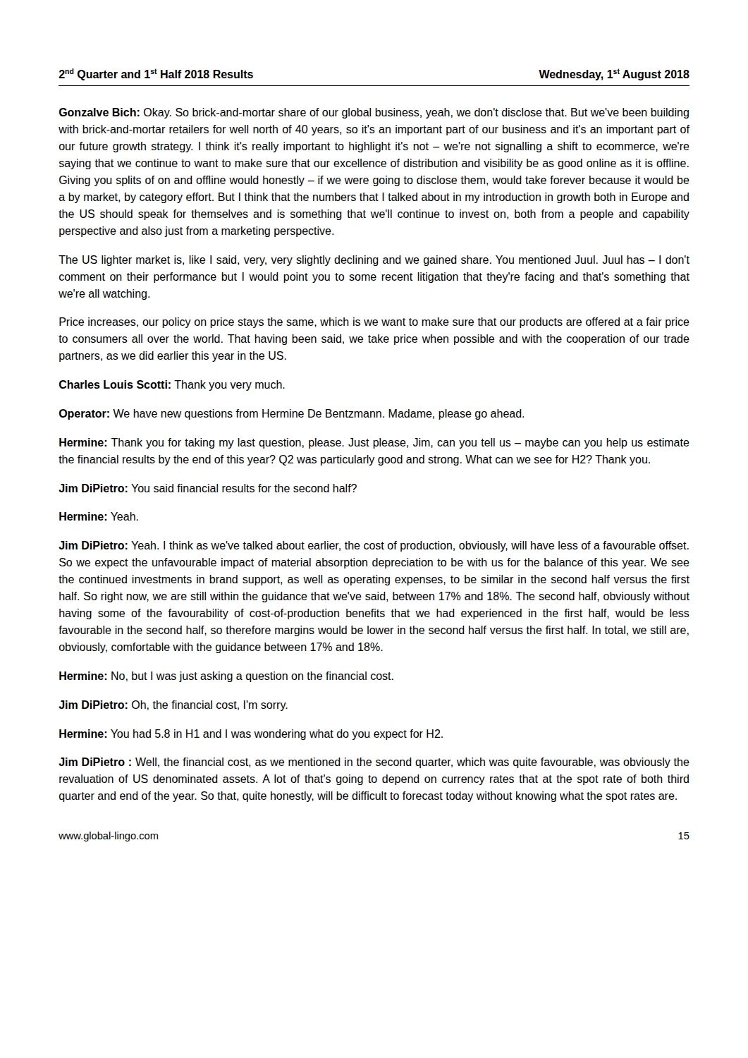2nd Quarter and 1st Half 2018 Results
Wednesday, 1st August 2018
Gonzalve Bich: Okay. So brick-and-mortar share of our global business, yeah, we don't disclose that. But we've been building with brick-and-mortar retailers for well north of 40 years, so it's an important part of our business and it's an important part of our future growth strategy. I think it's really important to highlight it's not – we're not signalling a shift to ecommerce, we're saying that we continue to want to make sure that our excellence of distribution and visibility be as good online as it is offline. Giving you splits of on and offline would honestly – if we were going to disclose them, would take forever because it would be a by market, by category effort. But I think that the numbers that I talked about in my introduction in growth both in Europe and the US should speak for themselves and is something that we'll continue to invest on, both from a people and capability perspective and also just from a marketing perspective.
The US lighter market is, like I said, very, very slightly declining and we gained share. You mentioned Juul. Juul has – I don't comment on their performance but I would point you to some recent litigation that they're facing and that's something that we're all watching.
Price increases, our policy on price stays the same, which is we want to make sure that our products are offered at a fair price to consumers all over the world. That having been said, we take price when possible and with the cooperation of our trade partners, as we did earlier this year in the US.
Charles Louis Scotti: Thank you very much.
Operator: We have new questions from Hermine De Bentzmann. Madame, please go ahead.
Hermine: Thank you for taking my last question, please. Just please, Jim, can you tell us – maybe can you help us estimate the financial results by the end of this year? Q2 was particularly good and strong. What can we see for H2? Thank you.
Jim DiPietro: You said financial results for the second half?
Hermine: Yeah.
Jim DiPietro: Yeah. I think as we've talked about earlier, the cost of production, obviously, will have less of a favourable offset. So we expect the unfavourable impact of material absorption depreciation to be with us for the balance of this year. We see the continued investments in brand support, as well as operating expenses, to be similar in the second half versus the first half. So right now, we are still within the guidance that we've said, between 17% and 18%. The second half, obviously without having some of the favourability of cost-of-production benefits that we had experienced in the first half, would be less favourable in the second half, so therefore margins would be lower in the second half versus the first half. In total, we still are, obviously, comfortable with the guidance between 17% and 18%.
Hermine: No, but I was just asking a question on the financial cost.
Jim DiPietro: Oh, the financial cost, I'm sorry.
Hermine: You had 5.8 in H1 and I was wondering what do you expect for H2.
Jim DiPietro : Well, the financial cost, as we mentioned in the second quarter, which was quite favourable, was obviously the revaluation of US denominated assets. A lot of that's going to depend on currency rates that at the spot rate of both third quarter and end of the year. So that, quite honestly, will be difficult to forecast today without knowing what the spot rates are.
www.global-lingo.com 15